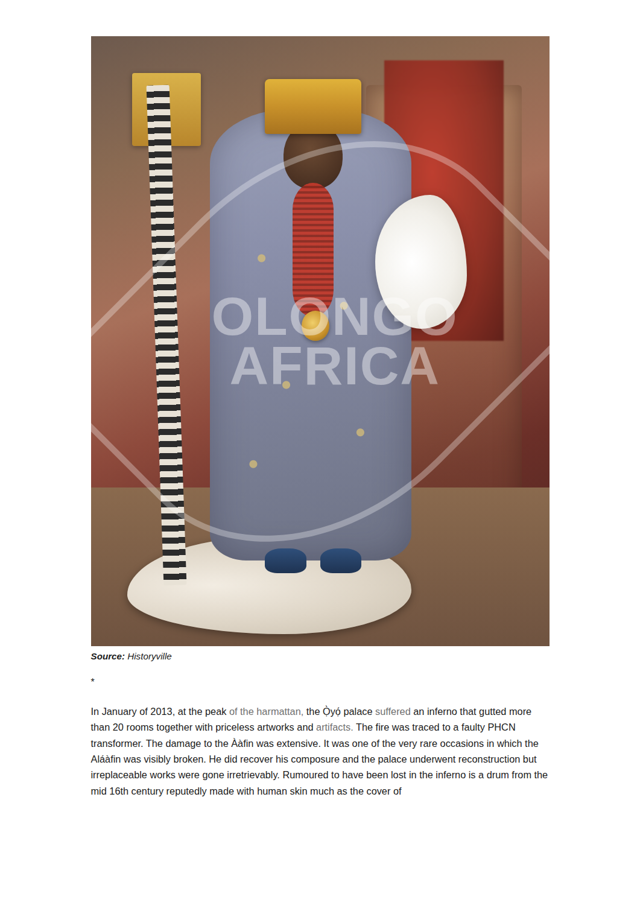Olongo
Africa
Source: Historyville
*
In January of 2013, at the peak of the harmattan, the Ọ̀yọ́ palace suffered an inferno that gutted more than 20 rooms together with priceless artworks and artifacts. The fire was traced to a faulty PHCN transformer. The damage to the Ààfin was extensive. It was one of the very rare occasions in which the Aláàfin was visibly broken. He did recover his composure and the palace underwent reconstruction but irreplaceable works were gone irretrievably. Rumoured to have been lost in the inferno is a drum from the mid 16th century reputedly made with human skin much as the cover of